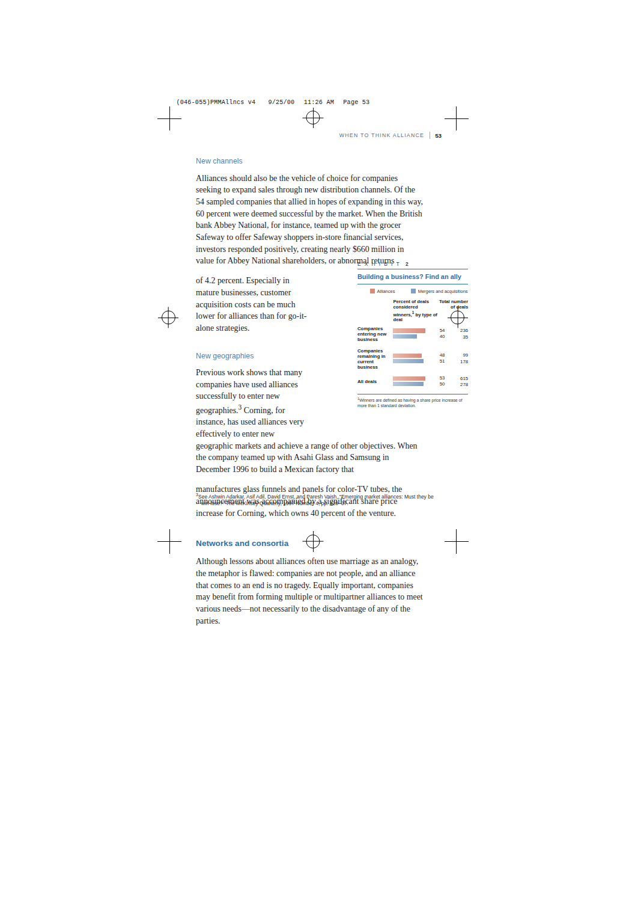(046-055)PMMAllncs v4 9/25/00 11:26 AM Page 53
WHEN TO THINK ALLIANCE 53
New channels
Alliances should also be the vehicle of choice for companies seeking to expand sales through new distribution channels. Of the 54 sampled companies that allied in hopes of expanding in this way, 60 percent were deemed successful by the market. When the British bank Abbey National, for instance, teamed up with the grocer Safeway to offer Safeway shoppers in-store financial services, investors responded positively, creating nearly $660 million in value for Abbey National shareholders, or abnormal returns
of 4.2 percent. Especially in mature businesses, customer acquisition costs can be much lower for alliances than for go-it-alone strategies.
New geographies
Previous work shows that many companies have used alliances successfully to enter new geographies.3 Corning, for instance, has used alliances very effectively to enter new geographic markets and achieve a range of other objectives. When the company teamed up with Asahi Glass and Samsung in December 1996 to build a Mexican factory that
manufactures glass funnels and panels for color-TV tubes, the announcement was accompanied by a significant share price increase for Corning, which owns 40 percent of the venture.
Networks and consortia
Although lessons about alliances often use marriage as an analogy, the metaphor is flawed: companies are not people, and an alliance that comes to an end is no tragedy. Equally important, companies may benefit from forming multiple or multipartner alliances to meet various needs—not necessarily to the disadvantage of any of the parties.
In particular, multipartner alliances can give their participants targeted access to specific assets of the partners. By contrast, M&A can be highly impractical when three or more partners wish to combine some of their assets; if a two-way merger is costly and disruptive, a three-way merger
E X H I B I T 2
Building a business? Find an ally
Alliances Mergers and acquisitions
Percent of deals considered
winners,1 by type of deal
Total number
of deals
Companies
entering new
business
54
40
236
35
Companies
remaining in
current business
48
51
99
178
All deals
53
50
615
278
1Winners are defined as having a share price increase of more than 1 standard deviation.
3See Ashwin Adarkar, Asif Adil, David Ernst, and Paresh Vaish, “Emerging market alliances: Must they be win-lose?” The McKinsey Quarterly, 1997 Number 4, pp. 120–37.